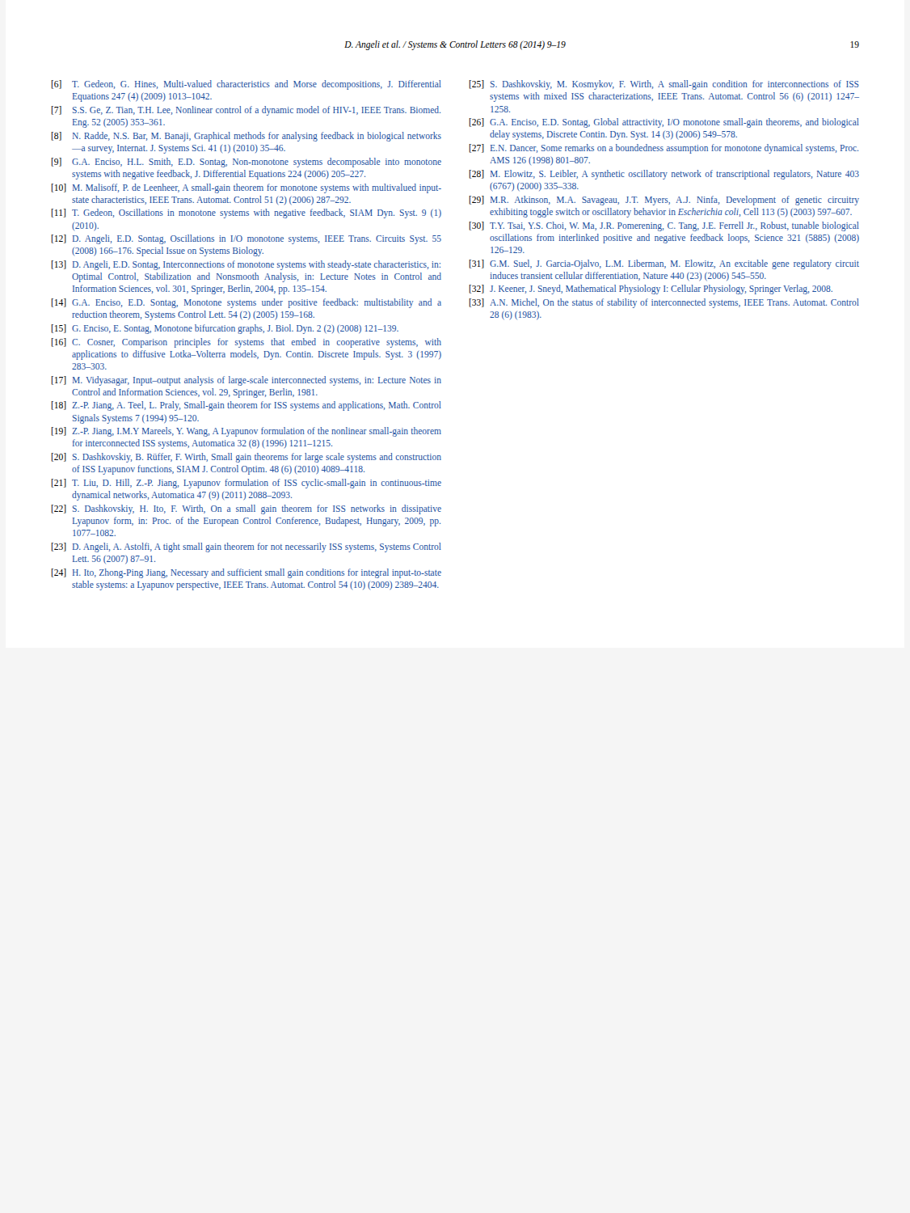D. Angeli et al. / Systems & Control Letters 68 (2014) 9–19 19
[6] T. Gedeon, G. Hines, Multi-valued characteristics and Morse decompositions, J. Differential Equations 247 (4) (2009) 1013–1042.
[7] S.S. Ge, Z. Tian, T.H. Lee, Nonlinear control of a dynamic model of HIV-1, IEEE Trans. Biomed. Eng. 52 (2005) 353–361.
[8] N. Radde, N.S. Bar, M. Banaji, Graphical methods for analysing feedback in biological networks—a survey, Internat. J. Systems Sci. 41 (1) (2010) 35–46.
[9] G.A. Enciso, H.L. Smith, E.D. Sontag, Non-monotone systems decomposable into monotone systems with negative feedback, J. Differential Equations 224 (2006) 205–227.
[10] M. Malisoff, P. de Leenheer, A small-gain theorem for monotone systems with multivalued input-state characteristics, IEEE Trans. Automat. Control 51 (2) (2006) 287–292.
[11] T. Gedeon, Oscillations in monotone systems with negative feedback, SIAM Dyn. Syst. 9 (1) (2010).
[12] D. Angeli, E.D. Sontag, Oscillations in I/O monotone systems, IEEE Trans. Circuits Syst. 55 (2008) 166–176. Special Issue on Systems Biology.
[13] D. Angeli, E.D. Sontag, Interconnections of monotone systems with steady-state characteristics, in: Optimal Control, Stabilization and Nonsmooth Analysis, in: Lecture Notes in Control and Information Sciences, vol. 301, Springer, Berlin, 2004, pp. 135–154.
[14] G.A. Enciso, E.D. Sontag, Monotone systems under positive feedback: multistability and a reduction theorem, Systems Control Lett. 54 (2) (2005) 159–168.
[15] G. Enciso, E. Sontag, Monotone bifurcation graphs, J. Biol. Dyn. 2 (2) (2008) 121–139.
[16] C. Cosner, Comparison principles for systems that embed in cooperative systems, with applications to diffusive Lotka–Volterra models, Dyn. Contin. Discrete Impuls. Syst. 3 (1997) 283–303.
[17] M. Vidyasagar, Input–output analysis of large-scale interconnected systems, in: Lecture Notes in Control and Information Sciences, vol. 29, Springer, Berlin, 1981.
[18] Z.-P. Jiang, A. Teel, L. Praly, Small-gain theorem for ISS systems and applications, Math. Control Signals Systems 7 (1994) 95–120.
[19] Z.-P. Jiang, I.M.Y Mareels, Y. Wang, A Lyapunov formulation of the nonlinear small-gain theorem for interconnected ISS systems, Automatica 32 (8) (1996) 1211–1215.
[20] S. Dashkovskiy, B. Rüffer, F. Wirth, Small gain theorems for large scale systems and construction of ISS Lyapunov functions, SIAM J. Control Optim. 48 (6) (2010) 4089–4118.
[21] T. Liu, D. Hill, Z.-P. Jiang, Lyapunov formulation of ISS cyclic-small-gain in continuous-time dynamical networks, Automatica 47 (9) (2011) 2088–2093.
[22] S. Dashkovskiy, H. Ito, F. Wirth, On a small gain theorem for ISS networks in dissipative Lyapunov form, in: Proc. of the European Control Conference, Budapest, Hungary, 2009, pp. 1077–1082.
[23] D. Angeli, A. Astolfi, A tight small gain theorem for not necessarily ISS systems, Systems Control Lett. 56 (2007) 87–91.
[24] H. Ito, Zhong-Ping Jiang, Necessary and sufficient small gain conditions for integral input-to-state stable systems: a Lyapunov perspective, IEEE Trans. Automat. Control 54 (10) (2009) 2389–2404.
[25] S. Dashkovskiy, M. Kosmykov, F. Wirth, A small-gain condition for interconnections of ISS systems with mixed ISS characterizations, IEEE Trans. Automat. Control 56 (6) (2011) 1247–1258.
[26] G.A. Enciso, E.D. Sontag, Global attractivity, I/O monotone small-gain theorems, and biological delay systems, Discrete Contin. Dyn. Syst. 14 (3) (2006) 549–578.
[27] E.N. Dancer, Some remarks on a boundedness assumption for monotone dynamical systems, Proc. AMS 126 (1998) 801–807.
[28] M. Elowitz, S. Leibler, A synthetic oscillatory network of transcriptional regulators, Nature 403 (6767) (2000) 335–338.
[29] M.R. Atkinson, M.A. Savageau, J.T. Myers, A.J. Ninfa, Development of genetic circuitry exhibiting toggle switch or oscillatory behavior in Escherichia coli, Cell 113 (5) (2003) 597–607.
[30] T.Y. Tsai, Y.S. Choi, W. Ma, J.R. Pomerening, C. Tang, J.E. Ferrell Jr., Robust, tunable biological oscillations from interlinked positive and negative feedback loops, Science 321 (5885) (2008) 126–129.
[31] G.M. Suel, J. Garcia-Ojalvo, L.M. Liberman, M. Elowitz, An excitable gene regulatory circuit induces transient cellular differentiation, Nature 440 (23) (2006) 545–550.
[32] J. Keener, J. Sneyd, Mathematical Physiology I: Cellular Physiology, Springer Verlag, 2008.
[33] A.N. Michel, On the status of stability of interconnected systems, IEEE Trans. Automat. Control 28 (6) (1983).